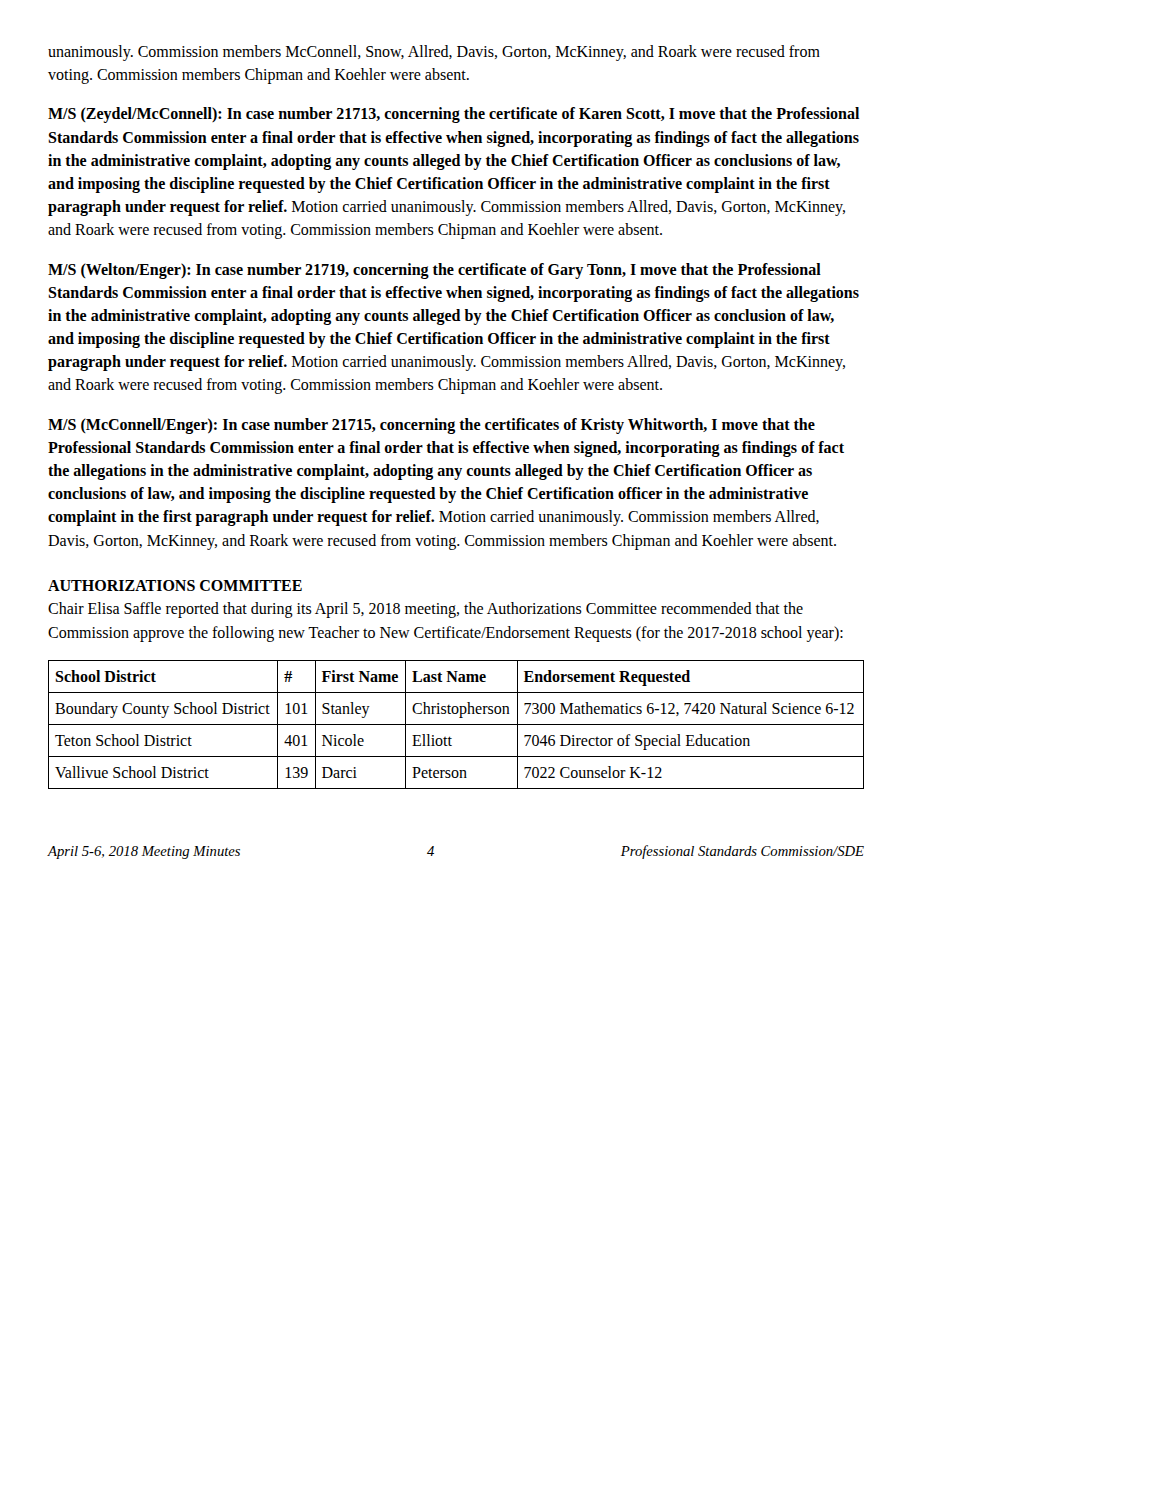unanimously. Commission members McConnell, Snow, Allred, Davis, Gorton, McKinney, and Roark were recused from voting. Commission members Chipman and Koehler were absent.
M/S (Zeydel/McConnell): In case number 21713, concerning the certificate of Karen Scott, I move that the Professional Standards Commission enter a final order that is effective when signed, incorporating as findings of fact the allegations in the administrative complaint, adopting any counts alleged by the Chief Certification Officer as conclusions of law, and imposing the discipline requested by the Chief Certification Officer in the administrative complaint in the first paragraph under request for relief. Motion carried unanimously. Commission members Allred, Davis, Gorton, McKinney, and Roark were recused from voting. Commission members Chipman and Koehler were absent.
M/S (Welton/Enger): In case number 21719, concerning the certificate of Gary Tonn, I move that the Professional Standards Commission enter a final order that is effective when signed, incorporating as findings of fact the allegations in the administrative complaint, adopting any counts alleged by the Chief Certification Officer as conclusion of law, and imposing the discipline requested by the Chief Certification Officer in the administrative complaint in the first paragraph under request for relief. Motion carried unanimously. Commission members Allred, Davis, Gorton, McKinney, and Roark were recused from voting. Commission members Chipman and Koehler were absent.
M/S (McConnell/Enger): In case number 21715, concerning the certificates of Kristy Whitworth, I move that the Professional Standards Commission enter a final order that is effective when signed, incorporating as findings of fact the allegations in the administrative complaint, adopting any counts alleged by the Chief Certification Officer as conclusions of law, and imposing the discipline requested by the Chief Certification officer in the administrative complaint in the first paragraph under request for relief. Motion carried unanimously. Commission members Allred, Davis, Gorton, McKinney, and Roark were recused from voting. Commission members Chipman and Koehler were absent.
Authorizations Committee
Chair Elisa Saffle reported that during its April 5, 2018 meeting, the Authorizations Committee recommended that the Commission approve the following new Teacher to New Certificate/Endorsement Requests (for the 2017-2018 school year):
| School District | # | First Name | Last Name | Endorsement Requested |
| --- | --- | --- | --- | --- |
| Boundary County School District | 101 | Stanley | Christopherson | 7300 Mathematics 6-12, 7420 Natural Science 6-12 |
| Teton School District | 401 | Nicole | Elliott | 7046 Director of Special Education |
| Vallivue School District | 139 | Darci | Peterson | 7022 Counselor K-12 |
April 5-6, 2018 Meeting Minutes 4 Professional Standards Commission/SDE